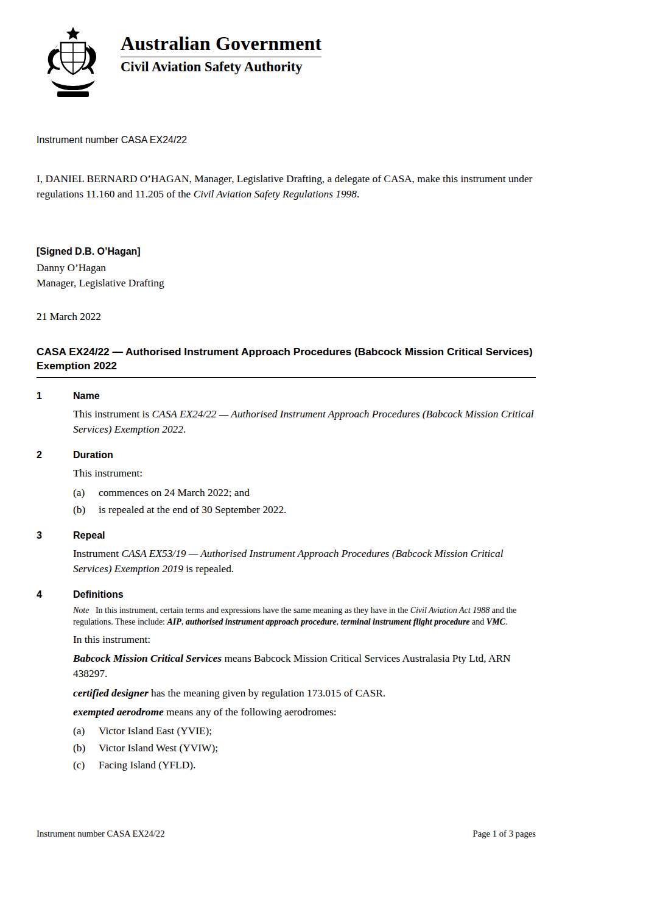Australian Government
Civil Aviation Safety Authority
Instrument number CASA EX24/22
I, DANIEL BERNARD O’HAGAN, Manager, Legislative Drafting, a delegate of CASA, make this instrument under regulations 11.160 and 11.205 of the Civil Aviation Safety Regulations 1998.
[Signed D.B. O’Hagan]
Danny O’Hagan
Manager, Legislative Drafting
21 March 2022
CASA EX24/22 — Authorised Instrument Approach Procedures (Babcock Mission Critical Services) Exemption 2022
1
Name
This instrument is CASA EX24/22 — Authorised Instrument Approach Procedures (Babcock Mission Critical Services) Exemption 2022.
2
Duration
This instrument:
(a) commences on 24 March 2022; and
(b) is repealed at the end of 30 September 2022.
3
Repeal
Instrument CASA EX53/19 — Authorised Instrument Approach Procedures (Babcock Mission Critical Services) Exemption 2019 is repealed.
4
Definitions
Note In this instrument, certain terms and expressions have the same meaning as they have in the Civil Aviation Act 1988 and the regulations. These include: AIP, authorised instrument approach procedure, terminal instrument flight procedure and VMC.
In this instrument:
Babcock Mission Critical Services means Babcock Mission Critical Services Australasia Pty Ltd, ARN 438297.
certified designer has the meaning given by regulation 173.015 of CASR.
exempted aerodrome means any of the following aerodromes:
(a) Victor Island East (YVIE);
(b) Victor Island West (YVIW);
(c) Facing Island (YFLD).
Instrument number CASA EX24/22 Page 1 of 3 pages